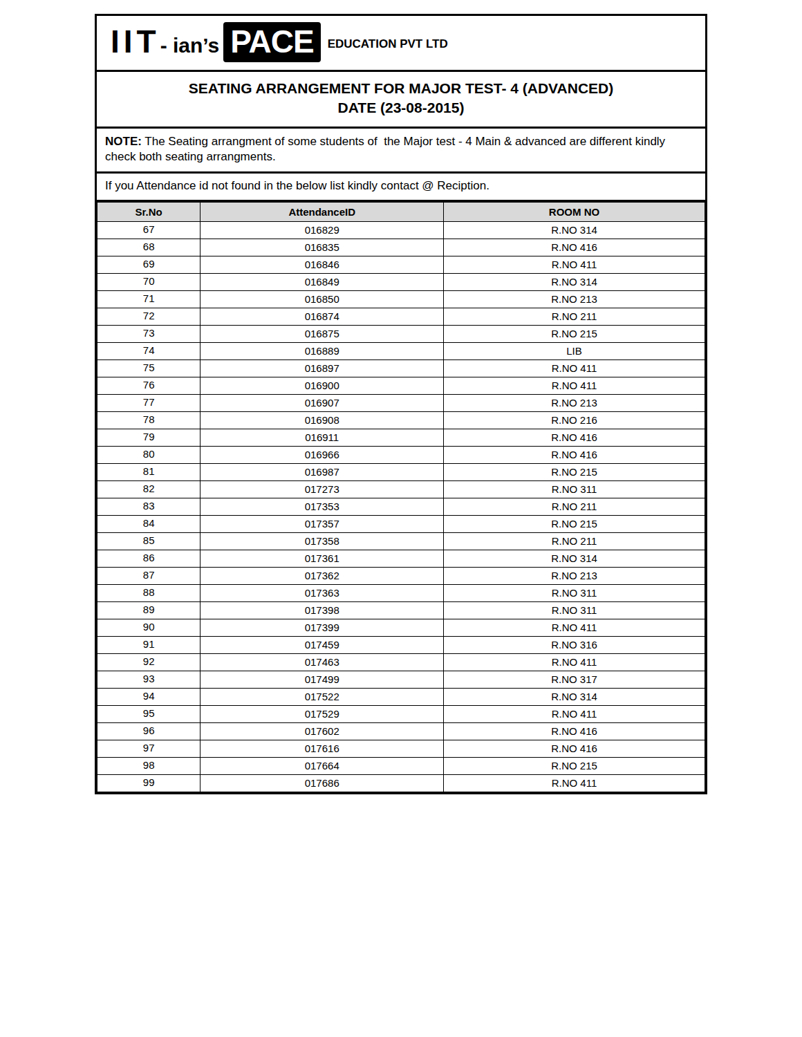IIT- ian’s PACE EDUCATION PVT LTD
SEATING ARRANGEMENT FOR MAJOR TEST- 4 (ADVANCED)
DATE (23-08-2015)
NOTE: The Seating arrangment of some students of the Major test - 4 Main & advanced are different kindly check both seating arrangments.
If you Attendance id not found in the below list kindly contact @ Reciption.
| Sr.No | AttendanceID | ROOM NO |
| --- | --- | --- |
| 67 | 016829 | R.NO 314 |
| 68 | 016835 | R.NO 416 |
| 69 | 016846 | R.NO 411 |
| 70 | 016849 | R.NO 314 |
| 71 | 016850 | R.NO 213 |
| 72 | 016874 | R.NO 211 |
| 73 | 016875 | R.NO 215 |
| 74 | 016889 | LIB |
| 75 | 016897 | R.NO 411 |
| 76 | 016900 | R.NO 411 |
| 77 | 016907 | R.NO 213 |
| 78 | 016908 | R.NO 216 |
| 79 | 016911 | R.NO 416 |
| 80 | 016966 | R.NO 416 |
| 81 | 016987 | R.NO 215 |
| 82 | 017273 | R.NO 311 |
| 83 | 017353 | R.NO 211 |
| 84 | 017357 | R.NO 215 |
| 85 | 017358 | R.NO 211 |
| 86 | 017361 | R.NO 314 |
| 87 | 017362 | R.NO 213 |
| 88 | 017363 | R.NO 311 |
| 89 | 017398 | R.NO 311 |
| 90 | 017399 | R.NO 411 |
| 91 | 017459 | R.NO 316 |
| 92 | 017463 | R.NO 411 |
| 93 | 017499 | R.NO 317 |
| 94 | 017522 | R.NO 314 |
| 95 | 017529 | R.NO 411 |
| 96 | 017602 | R.NO 416 |
| 97 | 017616 | R.NO 416 |
| 98 | 017664 | R.NO 215 |
| 99 | 017686 | R.NO 411 |